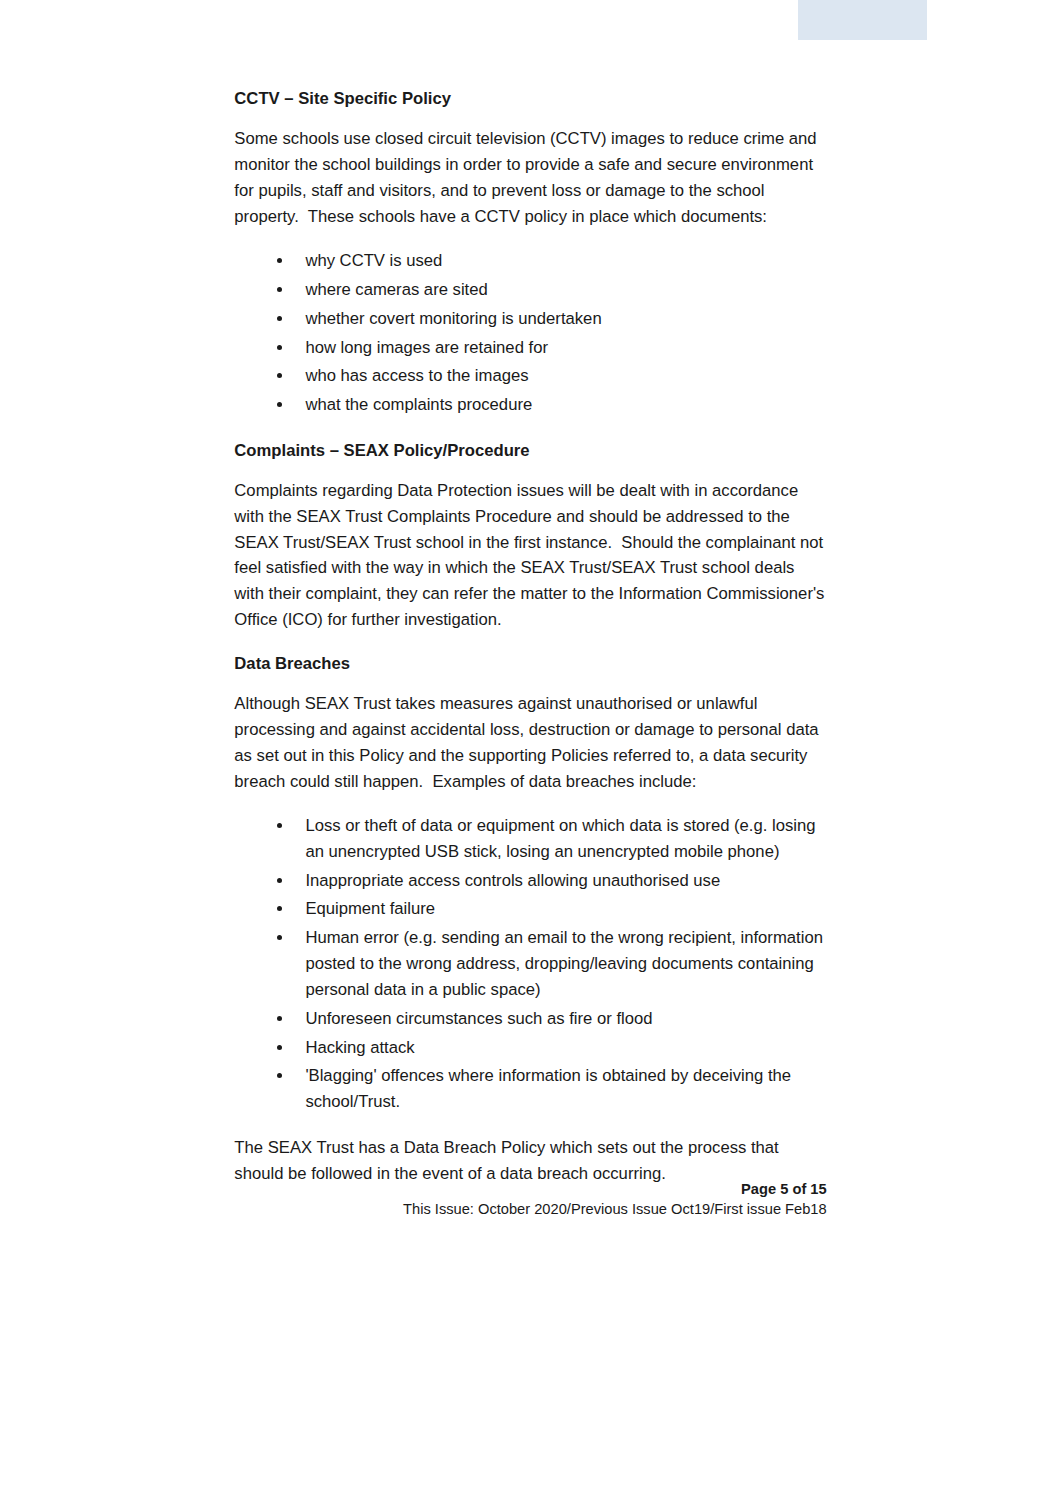CCTV – Site Specific Policy
Some schools use closed circuit television (CCTV) images to reduce crime and monitor the school buildings in order to provide a safe and secure environment for pupils, staff and visitors, and to prevent loss or damage to the school property. These schools have a CCTV policy in place which documents:
why CCTV is used
where cameras are sited
whether covert monitoring is undertaken
how long images are retained for
who has access to the images
what the complaints procedure
Complaints – SEAX Policy/Procedure
Complaints regarding Data Protection issues will be dealt with in accordance with the SEAX Trust Complaints Procedure and should be addressed to the SEAX Trust/SEAX Trust school in the first instance. Should the complainant not feel satisfied with the way in which the SEAX Trust/SEAX Trust school deals with their complaint, they can refer the matter to the Information Commissioner's Office (ICO) for further investigation.
Data Breaches
Although SEAX Trust takes measures against unauthorised or unlawful processing and against accidental loss, destruction or damage to personal data as set out in this Policy and the supporting Policies referred to, a data security breach could still happen. Examples of data breaches include:
Loss or theft of data or equipment on which data is stored (e.g. losing an unencrypted USB stick, losing an unencrypted mobile phone)
Inappropriate access controls allowing unauthorised use
Equipment failure
Human error (e.g. sending an email to the wrong recipient, information posted to the wrong address, dropping/leaving documents containing personal data in a public space)
Unforeseen circumstances such as fire or flood
Hacking attack
'Blagging' offences where information is obtained by deceiving the school/Trust.
The SEAX Trust has a Data Breach Policy which sets out the process that should be followed in the event of a data breach occurring.
Page 5 of 15
This Issue: October 2020/Previous Issue Oct19/First issue Feb18